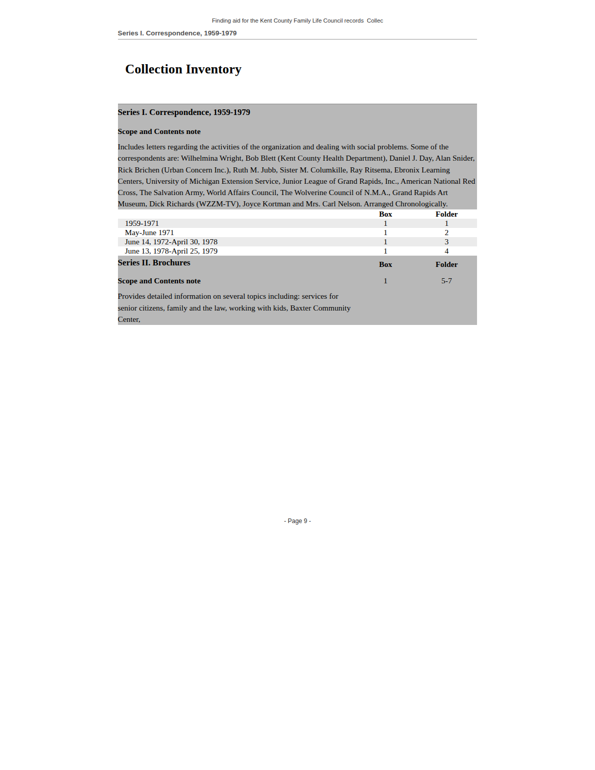Finding aid for the Kent County Family Life Council records Collec
Series I. Correspondence, 1959-1979
Collection Inventory
| Series I. Correspondence, 1959-1979 Scope and Contents note Includes letters regarding the activities of the organization and dealing with social problems. Some of the correspondents are: Wilhelmina Wright, Bob Blett (Kent County Health Department), Daniel J. Day, Alan Snider, Rick Brichen (Urban Concern Inc.), Ruth M. Jubb, Sister M. Columkille, Ray Ritsema, Ebronix Learning Centers, University of Michigan Extension Service, Junior League of Grand Rapids, Inc., American National Red Cross, The Salvation Army, World Affairs Council, The Wolverine Council of N.M.A., Grand Rapids Art Museum, Dick Richards (WZZM-TV), Joyce Kortman and Mrs. Carl Nelson. Arranged Chronologically. |
| | Box | Folder |
| 1959-1971 | 1 | 1 |
| May-June 1971 | 1 | 2 |
| June 14, 1972-April 30, 1978 | 1 | 3 |
| June 13, 1978-April 25, 1979 | 1 | 4 |
| Series II. Brochures Scope and Contents note Provides detailed information on several topics including: services for senior citizens, family and the law, working with kids, Baxter Community Center, | Box 1 | Folder 5-7 |
- Page 9 -